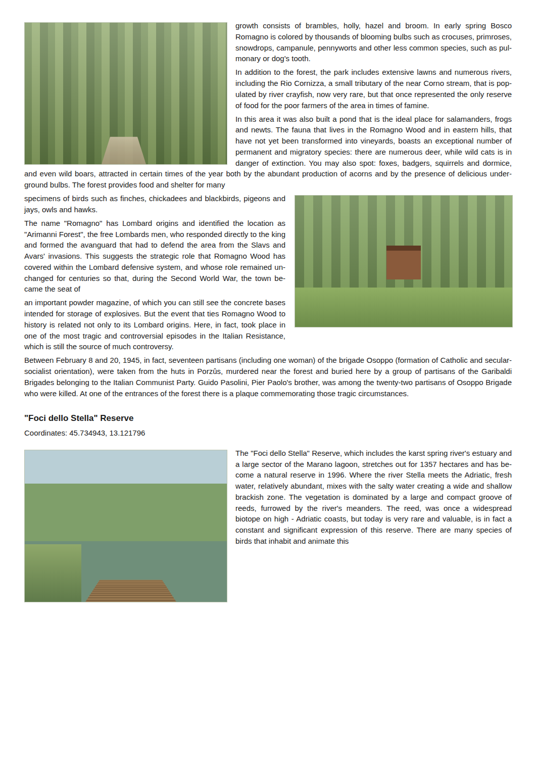growth consists of brambles, holly, hazel and broom. In early spring Bosco Romagno is colored by thousands of blooming bulbs such as crocuses, primroses, snowdrops, campanule, pennyworts and other less common species, such as pulmonary or dog's tooth.
In addition to the forest, the park includes extensive lawns and numerous rivers, including the Rio Cornizza, a small tributary of the near Corno stream, that is populated by river crayfish, now very rare, but that once represented the only reserve of food for the poor farmers of the area in times of famine.
In this area it was also built a pond that is the ideal place for salamanders, frogs and newts. The fauna that lives in the Romagno Wood and in eastern hills, that have not yet been transformed into vineyards, boasts an exceptional number of permanent and migratory species: there are numerous deer, while wild cats is in danger of extinction. You may also spot: foxes, badgers, squirrels and dormice, and even wild boars, attracted in certain times of the year both by the abundant production of acorns and by the presence of delicious underground bulbs. The forest provides food and shelter for many
specimens of birds such as finches, chickadees and blackbirds, pigeons and jays, owls and hawks.
The name "Romagno" has Lombard origins and identified the location as "Arimanni Forest", the free Lombards men, who responded directly to the king and formed the avanguard that had to defend the area from the Slavs and Avars' invasions. This suggests the strategic role that Romagno Wood has covered within the Lombard defensive system, and whose role remained unchanged for centuries so that, during the Second World War, the town became the seat of
an important powder magazine, of which you can still see the concrete bases intended for storage of explosives. But the event that ties Romagno Wood to history is related not only to its Lombard origins. Here, in fact, took place in one of the most tragic and controversial episodes in the Italian Resistance, which is still the source of much controversy.
Between February 8 and 20, 1945, in fact, seventeen partisans (including one woman) of the brigade Osoppo (formation of Catholic and secular- socialist orientation), were taken from the huts in Porzûs, murdered near the forest and buried here by a group of partisans of the Garibaldi Brigades belonging to the Italian Communist Party. Guido Pasolini, Pier Paolo's brother, was among the twenty-two partisans of Osoppo Brigade who were killed. At one of the entrances of the forest there is a plaque commemorating those tragic circumstances.
"Foci dello Stella" Reserve
Coordinates: 45.734943, 13.121796
The "Foci dello Stella" Reserve, which includes the karst spring river's estuary and a large sector of the Marano lagoon, stretches out for 1357 hectares and has become a natural reserve in 1996. Where the river Stella meets the Adriatic, fresh water, relatively abundant, mixes with the salty water creating a wide and shallow brackish zone. The vegetation is dominated by a large and compact groove of reeds, furrowed by the river's meanders. The reed, was once a widespread biotope on high - Adriatic coasts, but today is very rare and valuable, is in fact a constant and significant expression of this reserve. There are many species of birds that inhabit and animate this